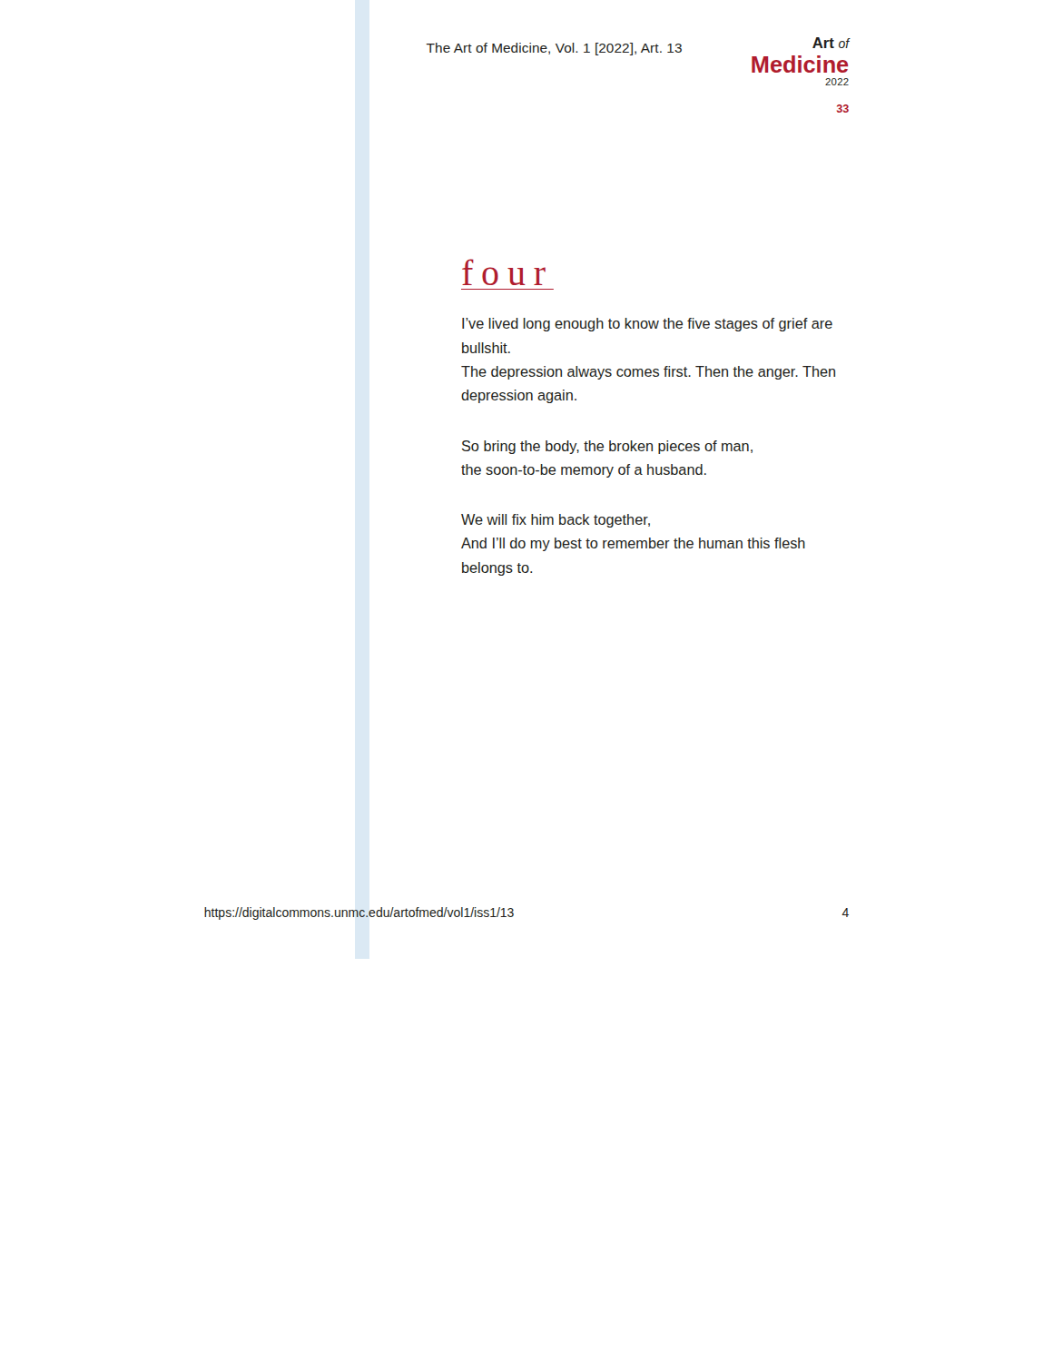The Art of Medicine, Vol. 1 [2022], Art. 13
Art of
Medicine
2022
33
four
I’ve lived long enough to know the five stages of grief are bullshit.
The depression always comes first. Then the anger. Then depression again.
So bring the body, the broken pieces of man,
the soon-to-be memory of a husband.
We will fix him back together,
And I’ll do my best to remember the human this flesh belongs to.
https://digitalcommons.unmc.edu/artofmed/vol1/iss1/13
4